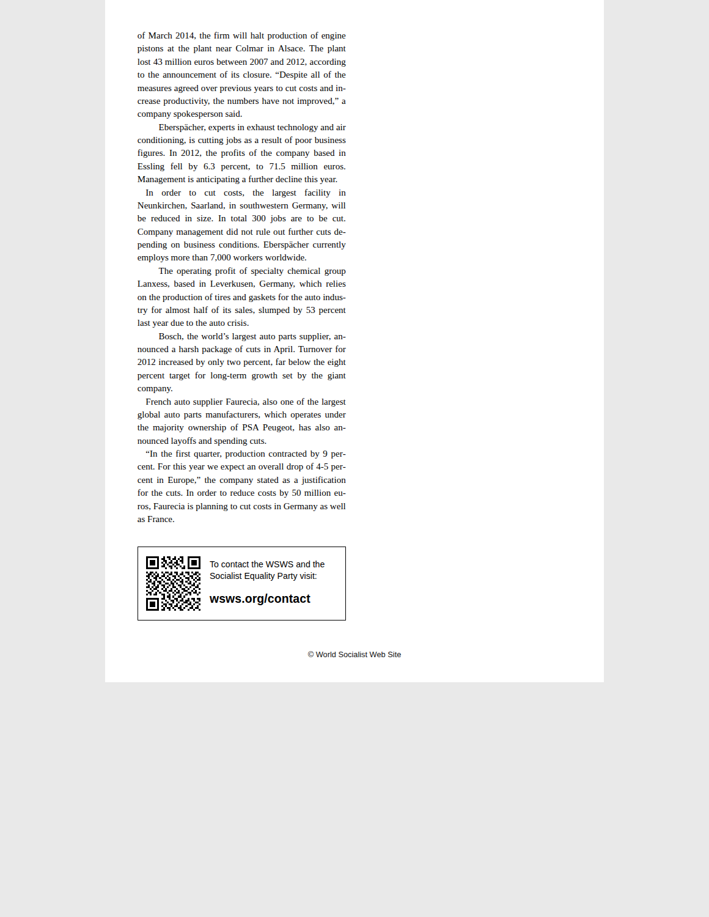of March 2014, the firm will halt production of engine pistons at the plant near Colmar in Alsace. The plant lost 43 million euros between 2007 and 2012, according to the announcement of its closure. “Despite all of the measures agreed over previous years to cut costs and increase productivity, the numbers have not improved,” a company spokesperson said.
Eberspächer, experts in exhaust technology and air conditioning, is cutting jobs as a result of poor business figures. In 2012, the profits of the company based in Essling fell by 6.3 percent, to 71.5 million euros. Management is anticipating a further decline this year.
In order to cut costs, the largest facility in Neunkirchen, Saarland, in southwestern Germany, will be reduced in size. In total 300 jobs are to be cut. Company management did not rule out further cuts depending on business conditions. Eberspächer currently employs more than 7,000 workers worldwide.
The operating profit of specialty chemical group Lanxess, based in Leverkusen, Germany, which relies on the production of tires and gaskets for the auto industry for almost half of its sales, slumped by 53 percent last year due to the auto crisis.
Bosch, the world’s largest auto parts supplier, announced a harsh package of cuts in April. Turnover for 2012 increased by only two percent, far below the eight percent target for long-term growth set by the giant company.
French auto supplier Faurecia, also one of the largest global auto parts manufacturers, which operates under the majority ownership of PSA Peugeot, has also announced layoffs and spending cuts.
“In the first quarter, production contracted by 9 percent. For this year we expect an overall drop of 4-5 percent in Europe,” the company stated as a justification for the cuts. In order to reduce costs by 50 million euros, Faurecia is planning to cut costs in Germany as well as France.
To contact the WSWS and the
Socialist Equality Party visit:
wsws.org/contact
© World Socialist Web Site